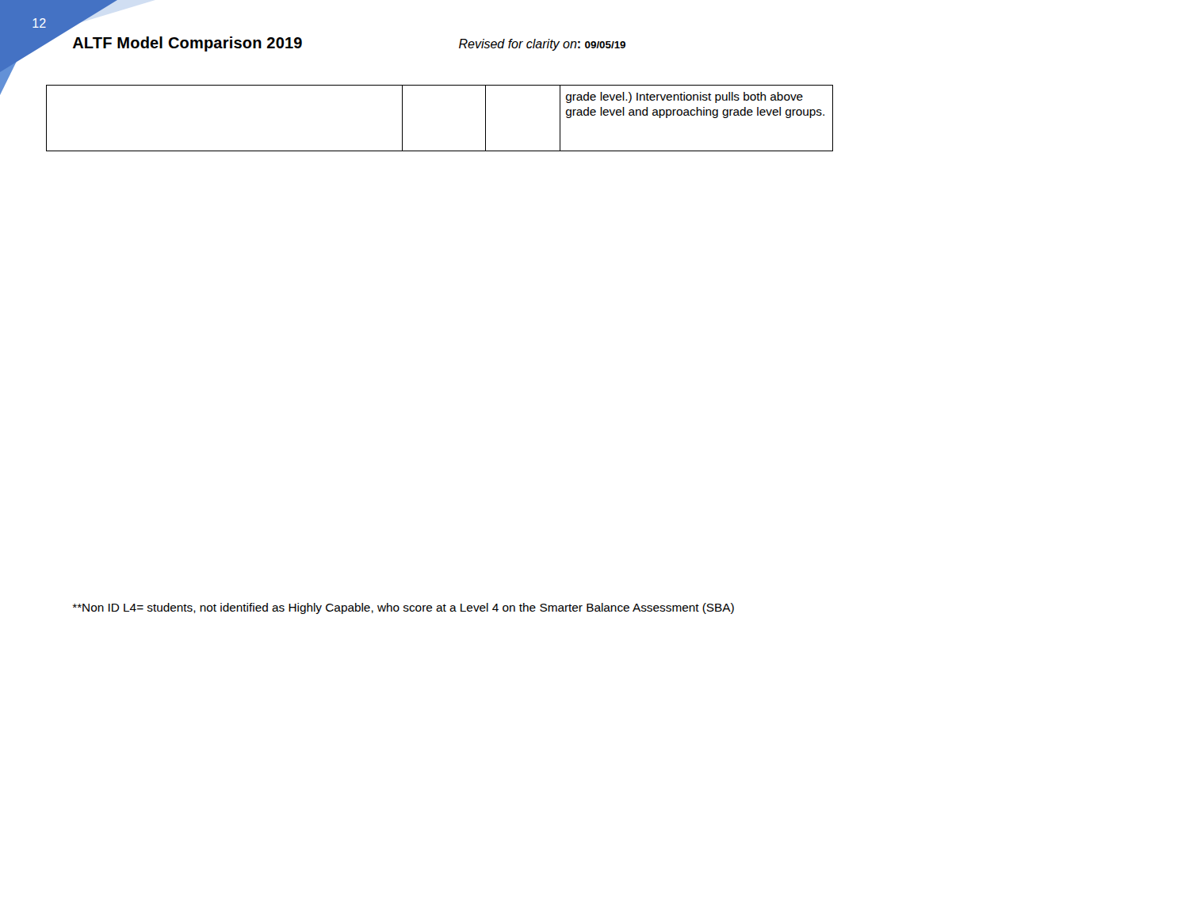12
ALTF Model Comparison 2019 Revised for clarity on: 09/05/19
| | | | grade level.) Interventionist pulls both above grade level and approaching grade level groups. |
**Non ID L4= students, not identified as Highly Capable, who score at a Level 4 on the Smarter Balance Assessment (SBA)